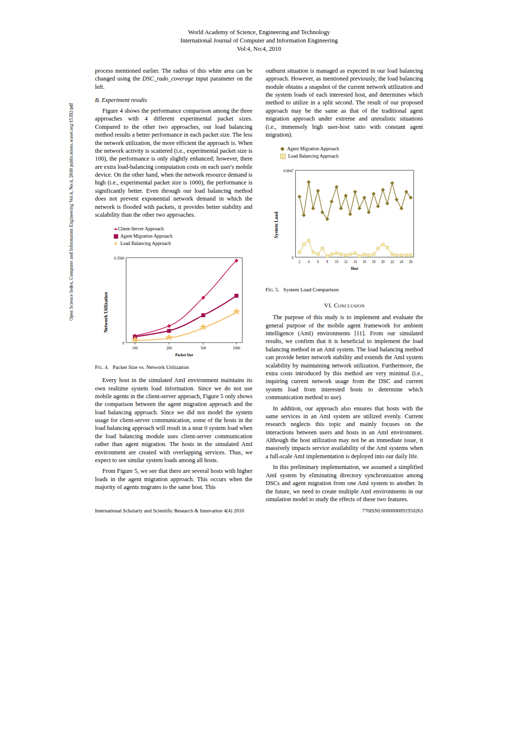Open Science Index, Computer and Information Engineering Vol:4, No:4, 2010 publications.waset.org/15392/pdf
World Academy of Science, Engineering and Technology
International Journal of Computer and Information Engineering
Vol:4, No:4, 2010
process mentioned earlier. The radius of this white area can be changed using the DSC_rado_coverage input parameter on the left.
B. Experiment results
Figure 4 shows the performance comparison among the three approaches with 4 different experimental packet sizes. Compared to the other two approaches, our load balancing method results a better performance in each packet size. The less the network utilization, the more efficient the approach is. When the network activity is scattered (i.e., experimental packet size is 100), the performance is only slightly enhanced; however, there are extra load-balancing computation costs on each user's mobile device. On the other hand, when the network resource demand is high (i.e., experimental packet size is 1000), the performance is significantly better. Even through our load balancing method does not prevent exponential network demand in which the network is flooded with packets, it provides better stability and scalability than the other two approaches.
Client-Server Approach
Agent Migration Approach
Load Balancing Approach
Network Utilization 0.3500 0 100 200 500 1000 Packet Size
Fig. 4. Packet Size vs. Network Utilization
Every host in the simulated AmI environment maintains its own realtime system load information. Since we do not use mobile agents in the client-server approach, Figure 5 only shows the comparison between the agent migration approach and the load balancing approach. Since we did not model the system usage for client-server communication, some of the hosts in the load balancing approach will result in a near 0 system load when the load balancing module uses client-server communication rather than agent migration. The hosts in the simulated AmI environment are created with overlapping services. Thus, we expect to see similar system loads among all hosts.
From Figure 5, we see that there are several hosts with higher loads in the agent migration approach. This occurs when the majority of agents migrates to the same host. This
outburst situation is managed as expected in our load balancing approach. However, as mentioned previously, the load balancing module obtains a snapshot of the current network utilization and the system loads of each interested host, and determines which method to utilize in a split second. The result of our proposed approach may be the same as that of the traditional agent migration approach under extreme and unrealistic situations (i.e., immensely high user-host ratio with constant agent migration).
Agent Migration Approach
Load Balancing Approach
System Load 0.0047 0 2 4 6 8 10 12 14 16 18 20 22 24 26 Host
Fig. 5. System Load Comparison
VI. Conclusion
The purpose of this study is to implement and evaluate the general purpose of the mobile agent framework for ambient intelligence (AmI) environments [11]. From our simulated results, we confirm that it is beneficial to implement the load balancing method in an AmI system. The load balancing method can provide better network stability and extends the AmI system scalability by maintaining network utilization. Furthermore, the extra costs introduced by this method are very minimal (i.e., inquiring current network usage from the DSC and current system load from interested hosts to determine which communication method to use).
In addition, our approach also ensures that hosts with the same services in an AmI system are utilized evenly. Current research neglects this topic and mainly focuses on the interactions between users and hosts in an AmI environment. Although the host utilization may not be an immediate issue, it massively impacts service availability of the AmI systems when a full-scale AmI implementation is deployed into our daily life.
In this preliminary implementation, we assumed a simplified AmI system by eliminating directory synchronization among DSCs and agent migration from one AmI system to another. In the future, we need to create multiple AmI environments in our simulation model to study the effects of these two features.
International Scholarly and Scientific Research & Innovation 4(4) 2010
776
ISNI:0000000091950263